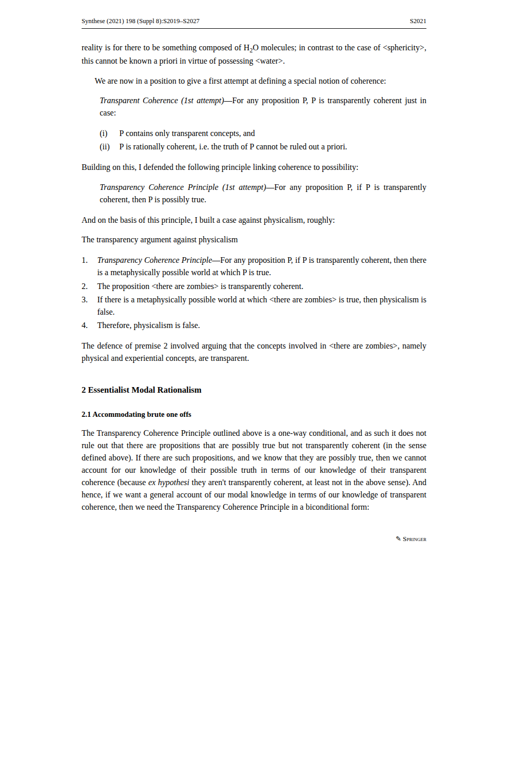Synthese (2021) 198 (Suppl 8):S2019–S2027 S2021
reality is for there to be something composed of H2O molecules; in contrast to the case of <sphericity>, this cannot be known a priori in virtue of possessing <water>.
We are now in a position to give a first attempt at defining a special notion of coherence:
Transparent Coherence (1st attempt)—For any proposition P, P is transparently coherent just in case:
(i) P contains only transparent concepts, and
(ii) P is rationally coherent, i.e. the truth of P cannot be ruled out a priori.
Building on this, I defended the following principle linking coherence to possibility:
Transparency Coherence Principle (1st attempt)—For any proposition P, if P is transparently coherent, then P is possibly true.
And on the basis of this principle, I built a case against physicalism, roughly:
The transparency argument against physicalism
1. Transparency Coherence Principle—For any proposition P, if P is transparently coherent, then there is a metaphysically possible world at which P is true.
2. The proposition <there are zombies> is transparently coherent.
3. If there is a metaphysically possible world at which <there are zombies> is true, then physicalism is false.
4. Therefore, physicalism is false.
The defence of premise 2 involved arguing that the concepts involved in <there are zombies>, namely physical and experiential concepts, are transparent.
2 Essentialist Modal Rationalism
2.1 Accommodating brute one offs
The Transparency Coherence Principle outlined above is a one-way conditional, and as such it does not rule out that there are propositions that are possibly true but not transparently coherent (in the sense defined above). If there are such propositions, and we know that they are possibly true, then we cannot account for our knowledge of their possible truth in terms of our knowledge of their transparent coherence (because ex hypothesi they aren't transparently coherent, at least not in the above sense). And hence, if we want a general account of our modal knowledge in terms of our knowledge of transparent coherence, then we need the Transparency Coherence Principle in a biconditional form:
✎ Springer